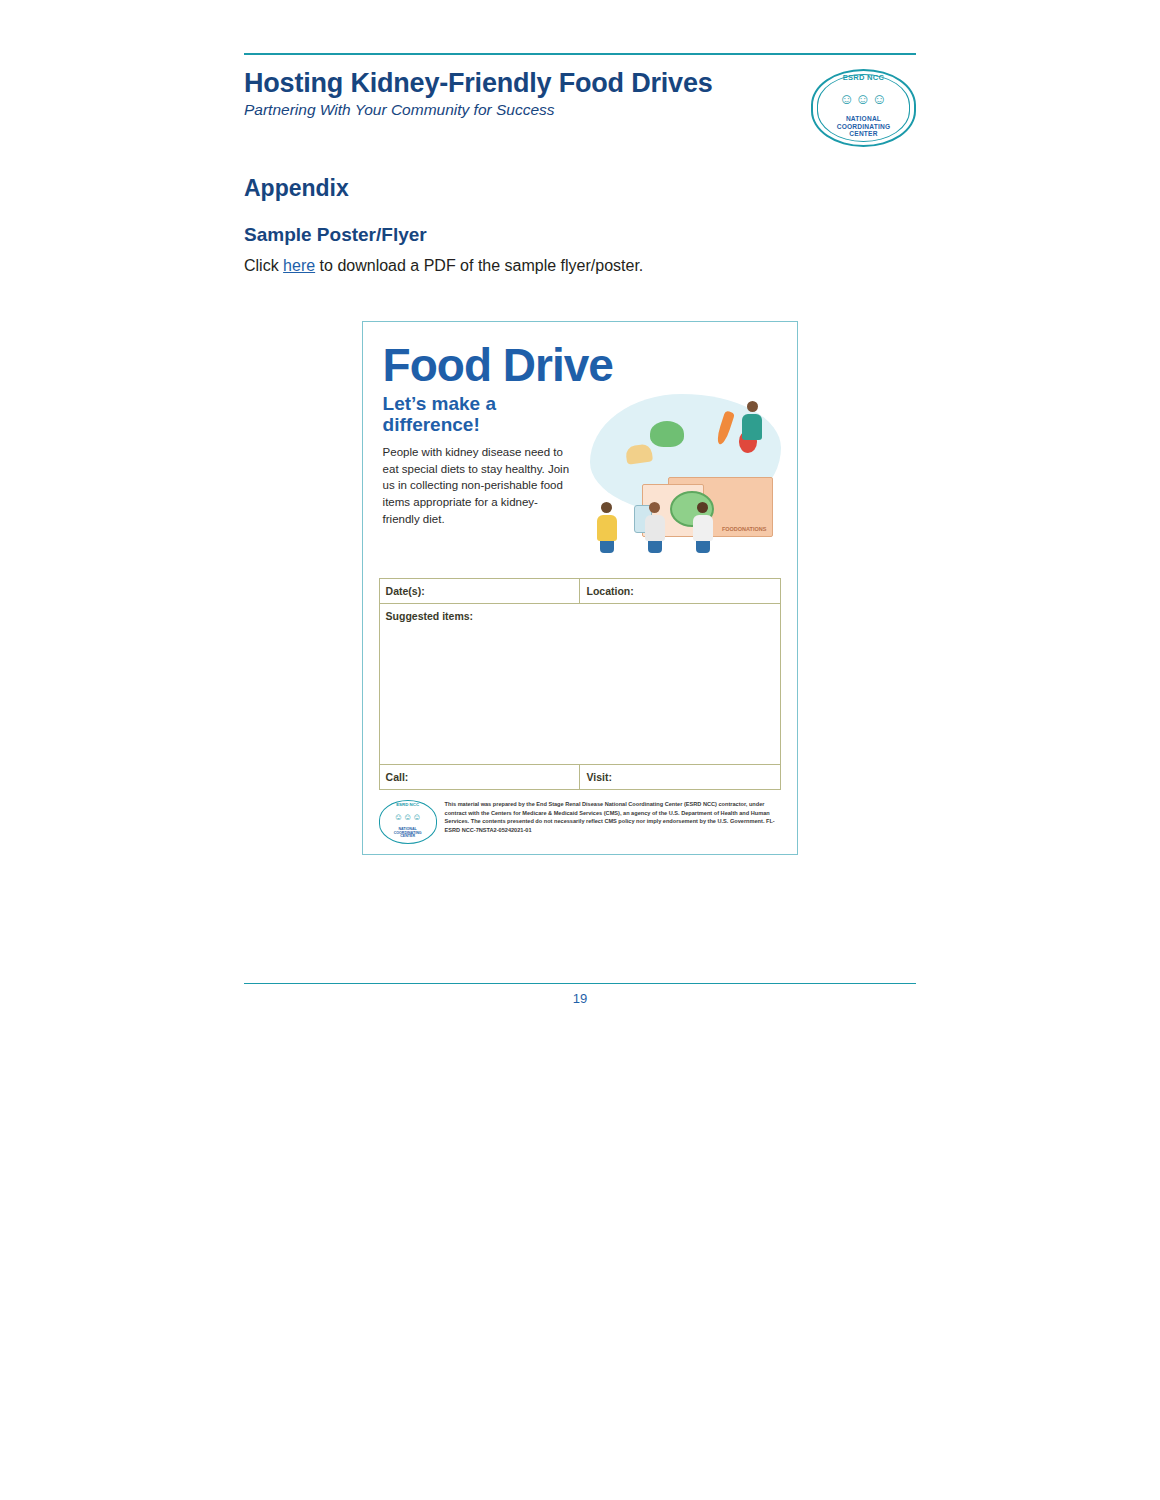Hosting Kidney-Friendly Food Drives
Partnering With Your Community for Success
ESRD NCC
☺☺☺
NATIONAL
COORDINATING
CENTER
Appendix
Sample Poster/Flyer
Click here to download a PDF of the sample flyer/poster.
Food Drive
Let’s make a
difference!
People with kidney disease need to eat special diets to stay healthy. Join us in collecting non-perishable food items appropriate for a kidney-friendly diet.
| Date(s): | Location: |
| Suggested items: |
| Call: | Visit: |
ESRD NCC
☺☺☺
NATIONAL
COORDINATING
CENTER
This material was prepared by the End Stage Renal Disease National Coordinating Center (ESRD NCC) contractor, under contract with the Centers for Medicare & Medicaid Services (CMS), an agency of the U.S. Department of Health and Human Services. The contents presented do not necessarily reflect CMS policy nor imply endorsement by the U.S. Government. FL-ESRD NCC-7NSTA2-05242021-01
19